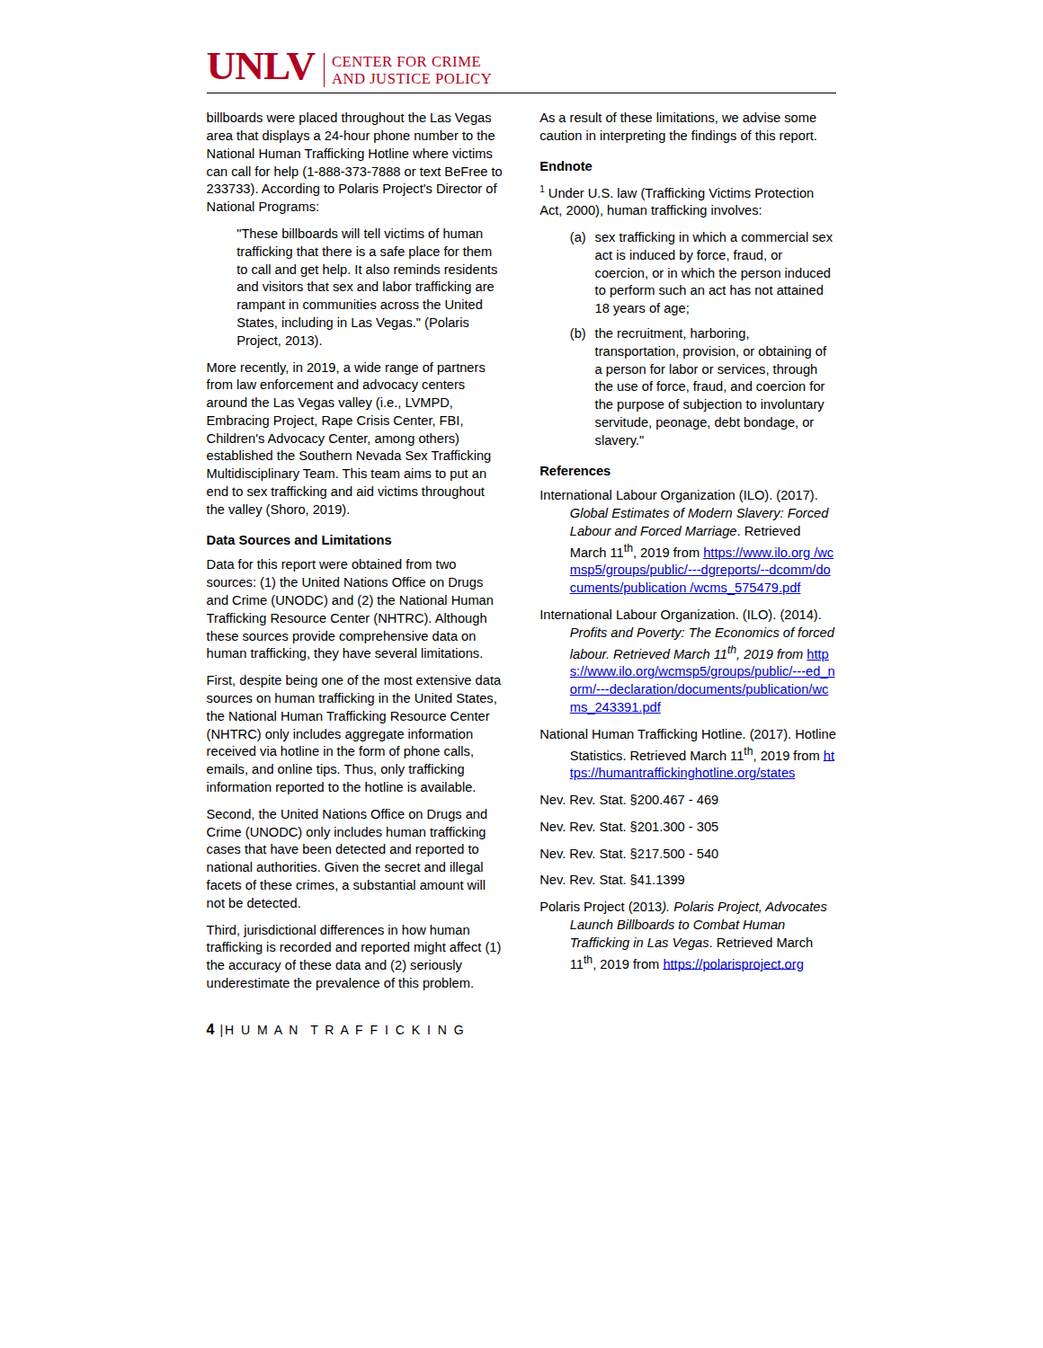UNLV
CENTER FOR CRIME
AND JUSTICE POLICY
billboards were placed throughout the Las Vegas area that displays a 24-hour phone number to the National Human Trafficking Hotline where victims can call for help (1-888-373-7888 or text BeFree to 233733). According to Polaris Project's Director of National Programs:
"These billboards will tell victims of human trafficking that there is a safe place for them to call and get help. It also reminds residents and visitors that sex and labor trafficking are rampant in communities across the United States, including in Las Vegas." (Polaris Project, 2013).
More recently, in 2019, a wide range of partners from law enforcement and advocacy centers around the Las Vegas valley (i.e., LVMPD, Embracing Project, Rape Crisis Center, FBI, Children's Advocacy Center, among others) established the Southern Nevada Sex Trafficking Multidisciplinary Team. This team aims to put an end to sex trafficking and aid victims throughout the valley (Shoro, 2019).
Data Sources and Limitations
Data for this report were obtained from two sources: (1) the United Nations Office on Drugs and Crime (UNODC) and (2) the National Human Trafficking Resource Center (NHTRC). Although these sources provide comprehensive data on human trafficking, they have several limitations.
First, despite being one of the most extensive data sources on human trafficking in the United States, the National Human Trafficking Resource Center (NHTRC) only includes aggregate information received via hotline in the form of phone calls, emails, and online tips. Thus, only trafficking information reported to the hotline is available.
Second, the United Nations Office on Drugs and Crime (UNODC) only includes human trafficking cases that have been detected and reported to national authorities. Given the secret and illegal facets of these crimes, a substantial amount will not be detected.
Third, jurisdictional differences in how human trafficking is recorded and reported might affect (1) the accuracy of these data and (2) seriously underestimate the prevalence of this problem.
As a result of these limitations, we advise some caution in interpreting the findings of this report.
Endnote
1 Under U.S. law (Trafficking Victims Protection Act, 2000), human trafficking involves:
(a) sex trafficking in which a commercial sex act is induced by force, fraud, or coercion, or in which the person induced to perform such an act has not attained 18 years of age;
(b) the recruitment, harboring, transportation, provision, or obtaining of a person for labor or services, through the use of force, fraud, and coercion for the purpose of subjection to involuntary servitude, peonage, debt bondage, or slavery."
References
International Labour Organization (ILO). (2017). Global Estimates of Modern Slavery: Forced Labour and Forced Marriage. Retrieved March 11th, 2019 from https://www.ilo.org /wcmsp5/groups/public/---dgreports/--dcomm/documents/publication /wcms_575479.pdf
International Labour Organization. (ILO). (2014). Profits and Poverty: The Economics of forced labour. Retrieved March 11th, 2019 from https://www.ilo.org/wcmsp5/groups/public/---ed_norm/---declaration/documents/publication/wcms_243391.pdf
National Human Trafficking Hotline. (2017). Hotline Statistics. Retrieved March 11th, 2019 from https://humantraffickinghotline.org/states
Nev. Rev. Stat. §200.467 - 469
Nev. Rev. Stat. §201.300 - 305
Nev. Rev. Stat. §217.500 - 540
Nev. Rev. Stat. §41.1399
Polaris Project (2013). Polaris Project, Advocates Launch Billboards to Combat Human Trafficking in Las Vegas. Retrieved March 11th, 2019 from https://polarisproject.org
4 |H U M A N T R A F F I C K I N G